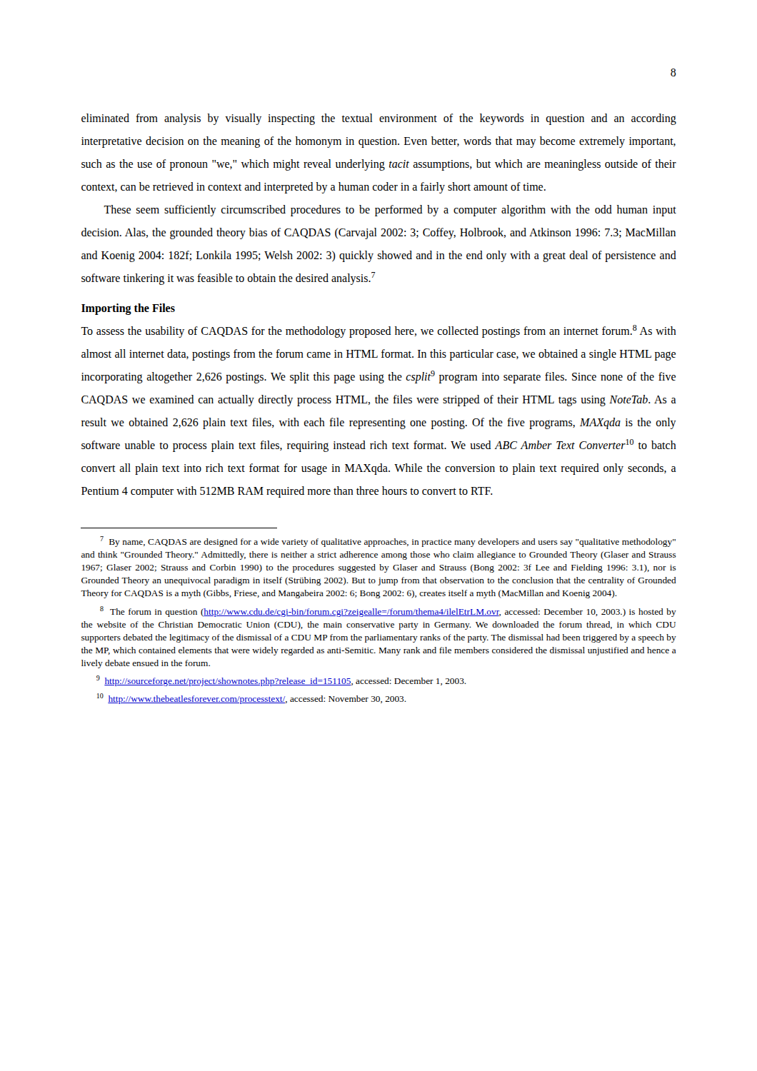8
eliminated from analysis by visually inspecting the textual environment of the keywords in question and an according interpretative decision on the meaning of the homonym in question. Even better, words that may become extremely important, such as the use of pronoun "we," which might reveal underlying tacit assumptions, but which are meaningless outside of their context, can be retrieved in context and interpreted by a human coder in a fairly short amount of time.
These seem sufficiently circumscribed procedures to be performed by a computer algorithm with the odd human input decision. Alas, the grounded theory bias of CAQDAS (Carvajal 2002: 3; Coffey, Holbrook, and Atkinson 1996: 7.3; MacMillan and Koenig 2004: 182f; Lonkila 1995; Welsh 2002: 3) quickly showed and in the end only with a great deal of persistence and software tinkering it was feasible to obtain the desired analysis.7
Importing the Files
To assess the usability of CAQDAS for the methodology proposed here, we collected postings from an internet forum.8 As with almost all internet data, postings from the forum came in HTML format. In this particular case, we obtained a single HTML page incorporating altogether 2,626 postings. We split this page using the csplit9 program into separate files. Since none of the five CAQDAS we examined can actually directly process HTML, the files were stripped of their HTML tags using NoteTab. As a result we obtained 2,626 plain text files, with each file representing one posting. Of the five programs, MAXqda is the only software unable to process plain text files, requiring instead rich text format. We used ABC Amber Text Converter10 to batch convert all plain text into rich text format for usage in MAXqda. While the conversion to plain text required only seconds, a Pentium 4 computer with 512MB RAM required more than three hours to convert to RTF.
7 By name, CAQDAS are designed for a wide variety of qualitative approaches, in practice many developers and users say "qualitative methodology" and think "Grounded Theory." Admittedly, there is neither a strict adherence among those who claim allegiance to Grounded Theory (Glaser and Strauss 1967; Glaser 2002; Strauss and Corbin 1990) to the procedures suggested by Glaser and Strauss (Bong 2002: 3f Lee and Fielding 1996: 3.1), nor is Grounded Theory an unequivocal paradigm in itself (Strübing 2002). But to jump from that observation to the conclusion that the centrality of Grounded Theory for CAQDAS is a myth (Gibbs, Friese, and Mangabeira 2002: 6; Bong 2002: 6), creates itself a myth (MacMillan and Koenig 2004).
8 The forum in question (http://www.cdu.de/cgi-bin/forum.cgi?zeigealle=/forum/thema4/ilelEtrLM.ovr, accessed: December 10, 2003.) is hosted by the website of the Christian Democratic Union (CDU), the main conservative party in Germany. We downloaded the forum thread, in which CDU supporters debated the legitimacy of the dismissal of a CDU MP from the parliamentary ranks of the party. The dismissal had been triggered by a speech by the MP, which contained elements that were widely regarded as anti-Semitic. Many rank and file members considered the dismissal unjustified and hence a lively debate ensued in the forum.
9 http://sourceforge.net/project/shownotes.php?release_id=151105, accessed: December 1, 2003.
10 http://www.thebeatlesforever.com/processtext/, accessed: November 30, 2003.